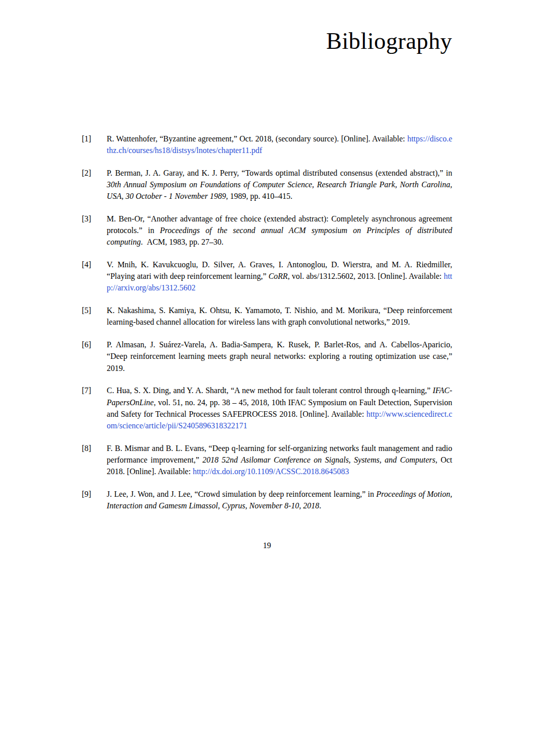Bibliography
R. Wattenhofer, “Byzantine agreement,” Oct. 2018, (secondary source). [Online]. Available: https://disco.ethz.ch/courses/hs18/distsys/lnotes/chapter11.pdf
P. Berman, J. A. Garay, and K. J. Perry, “Towards optimal distributed consensus (extended abstract),” in 30th Annual Symposium on Foundations of Computer Science, Research Triangle Park, North Carolina, USA, 30 October - 1 November 1989, 1989, pp. 410–415.
M. Ben-Or, “Another advantage of free choice (extended abstract): Completely asynchronous agreement protocols.” in Proceedings of the second annual ACM symposium on Principles of distributed computing. ACM, 1983, pp. 27–30.
V. Mnih, K. Kavukcuoglu, D. Silver, A. Graves, I. Antonoglou, D. Wierstra, and M. A. Riedmiller, “Playing atari with deep reinforcement learning,” CoRR, vol. abs/1312.5602, 2013. [Online]. Available: http://arxiv.org/abs/1312.5602
K. Nakashima, S. Kamiya, K. Ohtsu, K. Yamamoto, T. Nishio, and M. Morikura, “Deep reinforcement learning-based channel allocation for wireless lans with graph convolutional networks,” 2019.
P. Almasan, J. Suárez-Varela, A. Badia-Sampera, K. Rusek, P. Barlet-Ros, and A. Cabellos-Aparicio, “Deep reinforcement learning meets graph neural networks: exploring a routing optimization use case,” 2019.
C. Hua, S. X. Ding, and Y. A. Shardt, “A new method for fault tolerant control through q-learning,” IFAC-PapersOnLine, vol. 51, no. 24, pp. 38 – 45, 2018, 10th IFAC Symposium on Fault Detection, Supervision and Safety for Technical Processes SAFEPROCESS 2018. [Online]. Available: http://www.sciencedirect.com/science/article/pii/S2405896318322171
F. B. Mismar and B. L. Evans, “Deep q-learning for self-organizing networks fault management and radio performance improvement,” 2018 52nd Asilomar Conference on Signals, Systems, and Computers, Oct 2018. [Online]. Available: http://dx.doi.org/10.1109/ACSSC.2018.8645083
J. Lee, J. Won, and J. Lee, “Crowd simulation by deep reinforcement learning,” in Proceedings of Motion, Interaction and Gamesm Limassol, Cyprus, November 8-10, 2018.
19